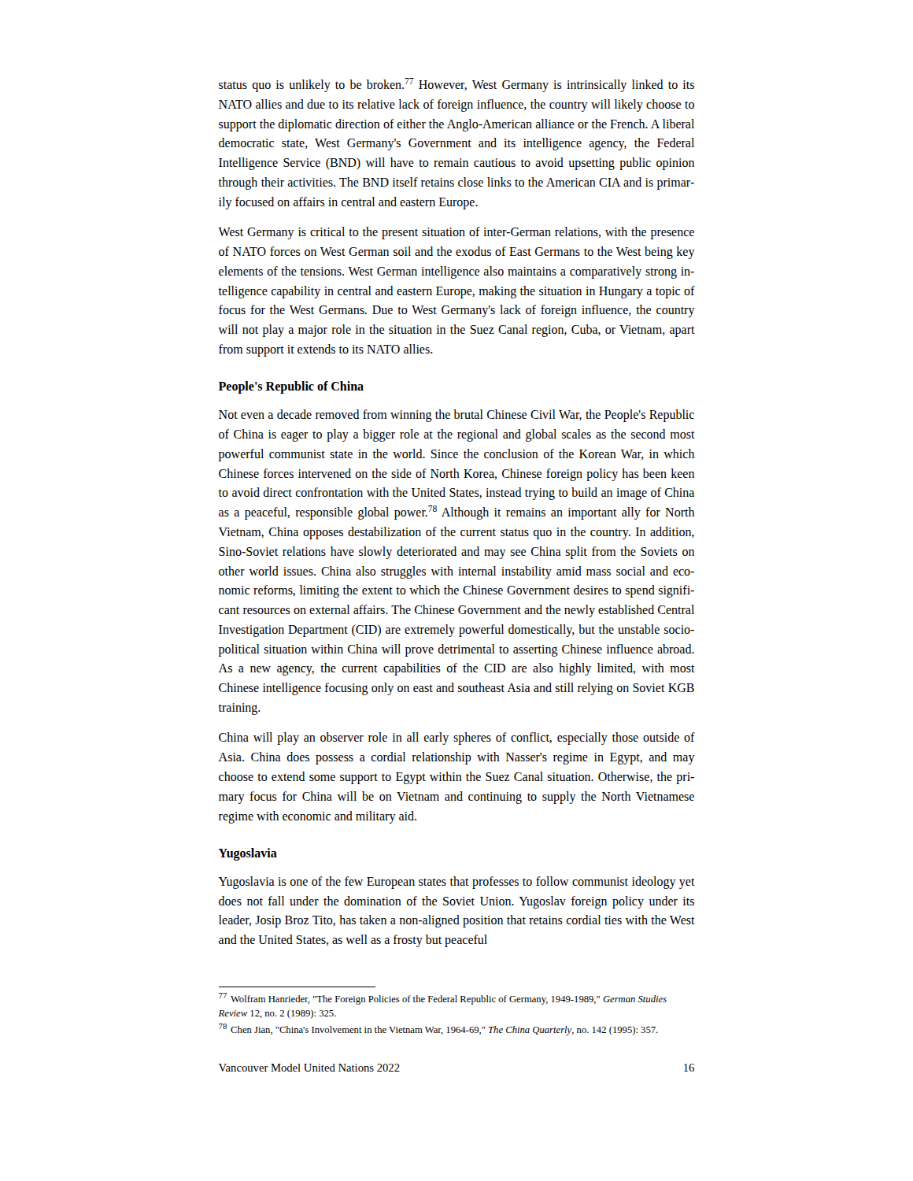status quo is unlikely to be broken.77 However, West Germany is intrinsically linked to its NATO allies and due to its relative lack of foreign influence, the country will likely choose to support the diplomatic direction of either the Anglo-American alliance or the French. A liberal democratic state, West Germany's Government and its intelligence agency, the Federal Intelligence Service (BND) will have to remain cautious to avoid upsetting public opinion through their activities. The BND itself retains close links to the American CIA and is primarily focused on affairs in central and eastern Europe.
West Germany is critical to the present situation of inter-German relations, with the presence of NATO forces on West German soil and the exodus of East Germans to the West being key elements of the tensions. West German intelligence also maintains a comparatively strong intelligence capability in central and eastern Europe, making the situation in Hungary a topic of focus for the West Germans. Due to West Germany's lack of foreign influence, the country will not play a major role in the situation in the Suez Canal region, Cuba, or Vietnam, apart from support it extends to its NATO allies.
People's Republic of China
Not even a decade removed from winning the brutal Chinese Civil War, the People's Republic of China is eager to play a bigger role at the regional and global scales as the second most powerful communist state in the world. Since the conclusion of the Korean War, in which Chinese forces intervened on the side of North Korea, Chinese foreign policy has been keen to avoid direct confrontation with the United States, instead trying to build an image of China as a peaceful, responsible global power.78 Although it remains an important ally for North Vietnam, China opposes destabilization of the current status quo in the country. In addition, Sino-Soviet relations have slowly deteriorated and may see China split from the Soviets on other world issues. China also struggles with internal instability amid mass social and economic reforms, limiting the extent to which the Chinese Government desires to spend significant resources on external affairs. The Chinese Government and the newly established Central Investigation Department (CID) are extremely powerful domestically, but the unstable socio-political situation within China will prove detrimental to asserting Chinese influence abroad. As a new agency, the current capabilities of the CID are also highly limited, with most Chinese intelligence focusing only on east and southeast Asia and still relying on Soviet KGB training.
China will play an observer role in all early spheres of conflict, especially those outside of Asia. China does possess a cordial relationship with Nasser's regime in Egypt, and may choose to extend some support to Egypt within the Suez Canal situation. Otherwise, the primary focus for China will be on Vietnam and continuing to supply the North Vietnamese regime with economic and military aid.
Yugoslavia
Yugoslavia is one of the few European states that professes to follow communist ideology yet does not fall under the domination of the Soviet Union. Yugoslav foreign policy under its leader, Josip Broz Tito, has taken a non-aligned position that retains cordial ties with the West and the United States, as well as a frosty but peaceful
77 Wolfram Hanrieder, "The Foreign Policies of the Federal Republic of Germany, 1949-1989," German Studies Review 12, no. 2 (1989): 325.
78 Chen Jian, "China's Involvement in the Vietnam War, 1964-69," The China Quarterly, no. 142 (1995): 357.
Vancouver Model United Nations 2022 16